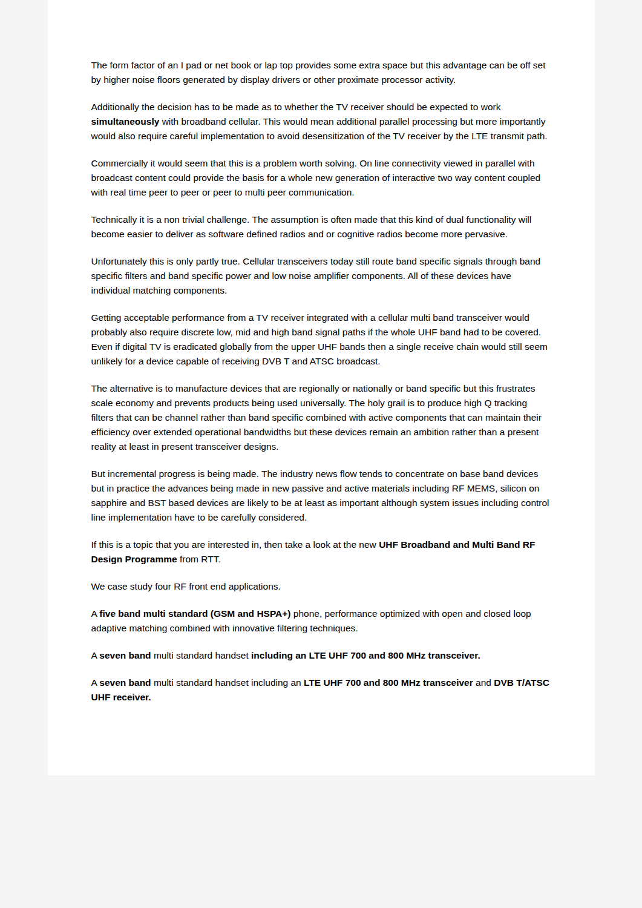The form factor of an I pad or net book or lap top provides some extra space but this advantage can be off set by higher noise floors generated by display drivers or other proximate processor activity.
Additionally the decision has to be made as to whether the TV receiver should be expected to work simultaneously with broadband cellular. This would mean additional parallel processing but more importantly would also require careful implementation to avoid desensitization of the TV receiver by the LTE transmit path.
Commercially it would seem that this is a problem worth solving. On line connectivity viewed in parallel with broadcast content could provide the basis for a whole new generation of interactive two way content coupled with real time peer to peer or peer to multi peer communication.
Technically it is a non trivial challenge. The assumption is often made that this kind of dual functionality will become easier to deliver as software defined radios and or cognitive radios become more pervasive.
Unfortunately this is only partly true. Cellular transceivers today still route band specific signals through band specific filters and band specific power and low noise amplifier components. All of these devices have individual matching components.
Getting acceptable performance from a TV receiver integrated with a cellular multi band transceiver would probably also require discrete low, mid and high band signal paths if the whole UHF band had to be covered. Even if digital TV is eradicated globally from the upper UHF bands then a single receive chain would still seem unlikely for a device capable of receiving DVB T and ATSC broadcast.
The alternative is to manufacture devices that are regionally or nationally or band specific but this frustrates scale economy and prevents products being used universally. The holy grail is to produce high Q tracking filters that can be channel rather than band specific combined with active components that can maintain their efficiency over extended operational bandwidths but these devices remain an ambition rather than a present reality at least in present transceiver designs.
But incremental progress is being made. The industry news flow tends to concentrate on base band devices but in practice the advances being made in new passive and active materials including RF MEMS, silicon on sapphire and BST based devices are likely to be at least as important although system issues including control line implementation have to be carefully considered.
If this is a topic that you are interested in, then take a look at the new UHF Broadband and Multi Band RF Design Programme from RTT.
We case study four RF front end applications.
A five band multi standard (GSM and HSPA+) phone, performance optimized with open and closed loop adaptive matching combined with innovative filtering techniques.
A seven band multi standard handset including an LTE UHF 700 and 800 MHz transceiver.
A seven band multi standard handset including an LTE UHF 700 and 800 MHz transceiver and DVB T/ATSC UHF receiver.